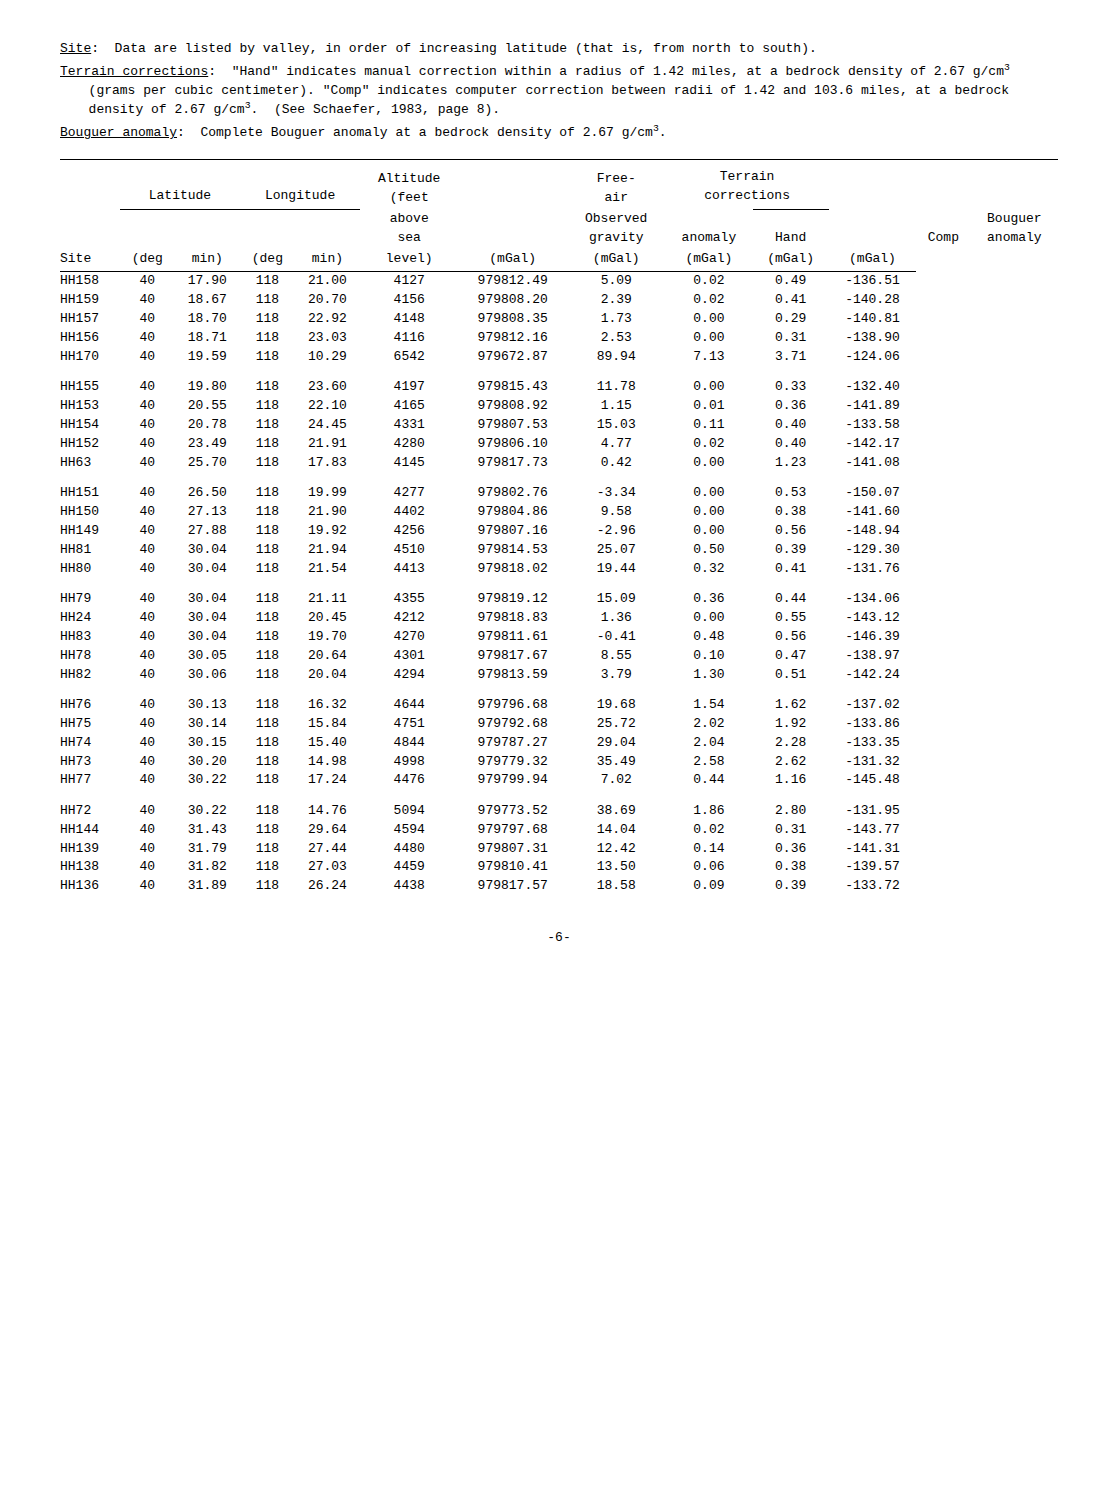Site: Data are listed by valley, in order of increasing latitude (that is, from north to south).
Terrain corrections: "Hand" indicates manual correction within a radius of 1.42 miles, at a bedrock density of 2.67 g/cm3 (grams per cubic centimeter). "Comp" indicates computer correction between radii of 1.42 and 103.6 miles, at a bedrock density of 2.67 g/cm3. (See Schaefer, 1983, page 8).
Bouguer anomaly: Complete Bouguer anomaly at a bedrock density of 2.67 g/cm3.
| Site | Latitude | Longitude | Altitude (feet | | Free- air | Terrain corrections | |
| --- | --- | --- | --- | --- | --- | --- | --- |
| | | above sea | Observed gravity | anomaly | Hand | Comp | Bouguer anomaly |
| (deg | min) | (deg | min) | level) | (mGal) | (mGal) | (mGal) | (mGal) | (mGal) |
| HH158 | 40 | 17.90 | 118 | 21.00 | 4127 | 979812.49 | 5.09 | 0.02 | 0.49 | -136.51 |
| HH159 | 40 | 18.67 | 118 | 20.70 | 4156 | 979808.20 | 2.39 | 0.02 | 0.41 | -140.28 |
| HH157 | 40 | 18.70 | 118 | 22.92 | 4148 | 979808.35 | 1.73 | 0.00 | 0.29 | -140.81 |
| HH156 | 40 | 18.71 | 118 | 23.03 | 4116 | 979812.16 | 2.53 | 0.00 | 0.31 | -138.90 |
| HH170 | 40 | 19.59 | 118 | 10.29 | 6542 | 979672.87 | 89.94 | 7.13 | 3.71 | -124.06 |
| HH155 | 40 | 19.80 | 118 | 23.60 | 4197 | 979815.43 | 11.78 | 0.00 | 0.33 | -132.40 |
| HH153 | 40 | 20.55 | 118 | 22.10 | 4165 | 979808.92 | 1.15 | 0.01 | 0.36 | -141.89 |
| HH154 | 40 | 20.78 | 118 | 24.45 | 4331 | 979807.53 | 15.03 | 0.11 | 0.40 | -133.58 |
| HH152 | 40 | 23.49 | 118 | 21.91 | 4280 | 979806.10 | 4.77 | 0.02 | 0.40 | -142.17 |
| HH63 | 40 | 25.70 | 118 | 17.83 | 4145 | 979817.73 | 0.42 | 0.00 | 1.23 | -141.08 |
| HH151 | 40 | 26.50 | 118 | 19.99 | 4277 | 979802.76 | -3.34 | 0.00 | 0.53 | -150.07 |
| HH150 | 40 | 27.13 | 118 | 21.90 | 4402 | 979804.86 | 9.58 | 0.00 | 0.38 | -141.60 |
| HH149 | 40 | 27.88 | 118 | 19.92 | 4256 | 979807.16 | -2.96 | 0.00 | 0.56 | -148.94 |
| HH81 | 40 | 30.04 | 118 | 21.94 | 4510 | 979814.53 | 25.07 | 0.50 | 0.39 | -129.30 |
| HH80 | 40 | 30.04 | 118 | 21.54 | 4413 | 979818.02 | 19.44 | 0.32 | 0.41 | -131.76 |
| HH79 | 40 | 30.04 | 118 | 21.11 | 4355 | 979819.12 | 15.09 | 0.36 | 0.44 | -134.06 |
| HH24 | 40 | 30.04 | 118 | 20.45 | 4212 | 979818.83 | 1.36 | 0.00 | 0.55 | -143.12 |
| HH83 | 40 | 30.04 | 118 | 19.70 | 4270 | 979811.61 | -0.41 | 0.48 | 0.56 | -146.39 |
| HH78 | 40 | 30.05 | 118 | 20.64 | 4301 | 979817.67 | 8.55 | 0.10 | 0.47 | -138.97 |
| HH82 | 40 | 30.06 | 118 | 20.04 | 4294 | 979813.59 | 3.79 | 1.30 | 0.51 | -142.24 |
| HH76 | 40 | 30.13 | 118 | 16.32 | 4644 | 979796.68 | 19.68 | 1.54 | 1.62 | -137.02 |
| HH75 | 40 | 30.14 | 118 | 15.84 | 4751 | 979792.68 | 25.72 | 2.02 | 1.92 | -133.86 |
| HH74 | 40 | 30.15 | 118 | 15.40 | 4844 | 979787.27 | 29.04 | 2.04 | 2.28 | -133.35 |
| HH73 | 40 | 30.20 | 118 | 14.98 | 4998 | 979779.32 | 35.49 | 2.58 | 2.62 | -131.32 |
| HH77 | 40 | 30.22 | 118 | 17.24 | 4476 | 979799.94 | 7.02 | 0.44 | 1.16 | -145.48 |
| HH72 | 40 | 30.22 | 118 | 14.76 | 5094 | 979773.52 | 38.69 | 1.86 | 2.80 | -131.95 |
| HH144 | 40 | 31.43 | 118 | 29.64 | 4594 | 979797.68 | 14.04 | 0.02 | 0.31 | -143.77 |
| HH139 | 40 | 31.79 | 118 | 27.44 | 4480 | 979807.31 | 12.42 | 0.14 | 0.36 | -141.31 |
| HH138 | 40 | 31.82 | 118 | 27.03 | 4459 | 979810.41 | 13.50 | 0.06 | 0.38 | -139.57 |
| HH136 | 40 | 31.89 | 118 | 26.24 | 4438 | 979817.57 | 18.58 | 0.09 | 0.39 | -133.72 |
-6-